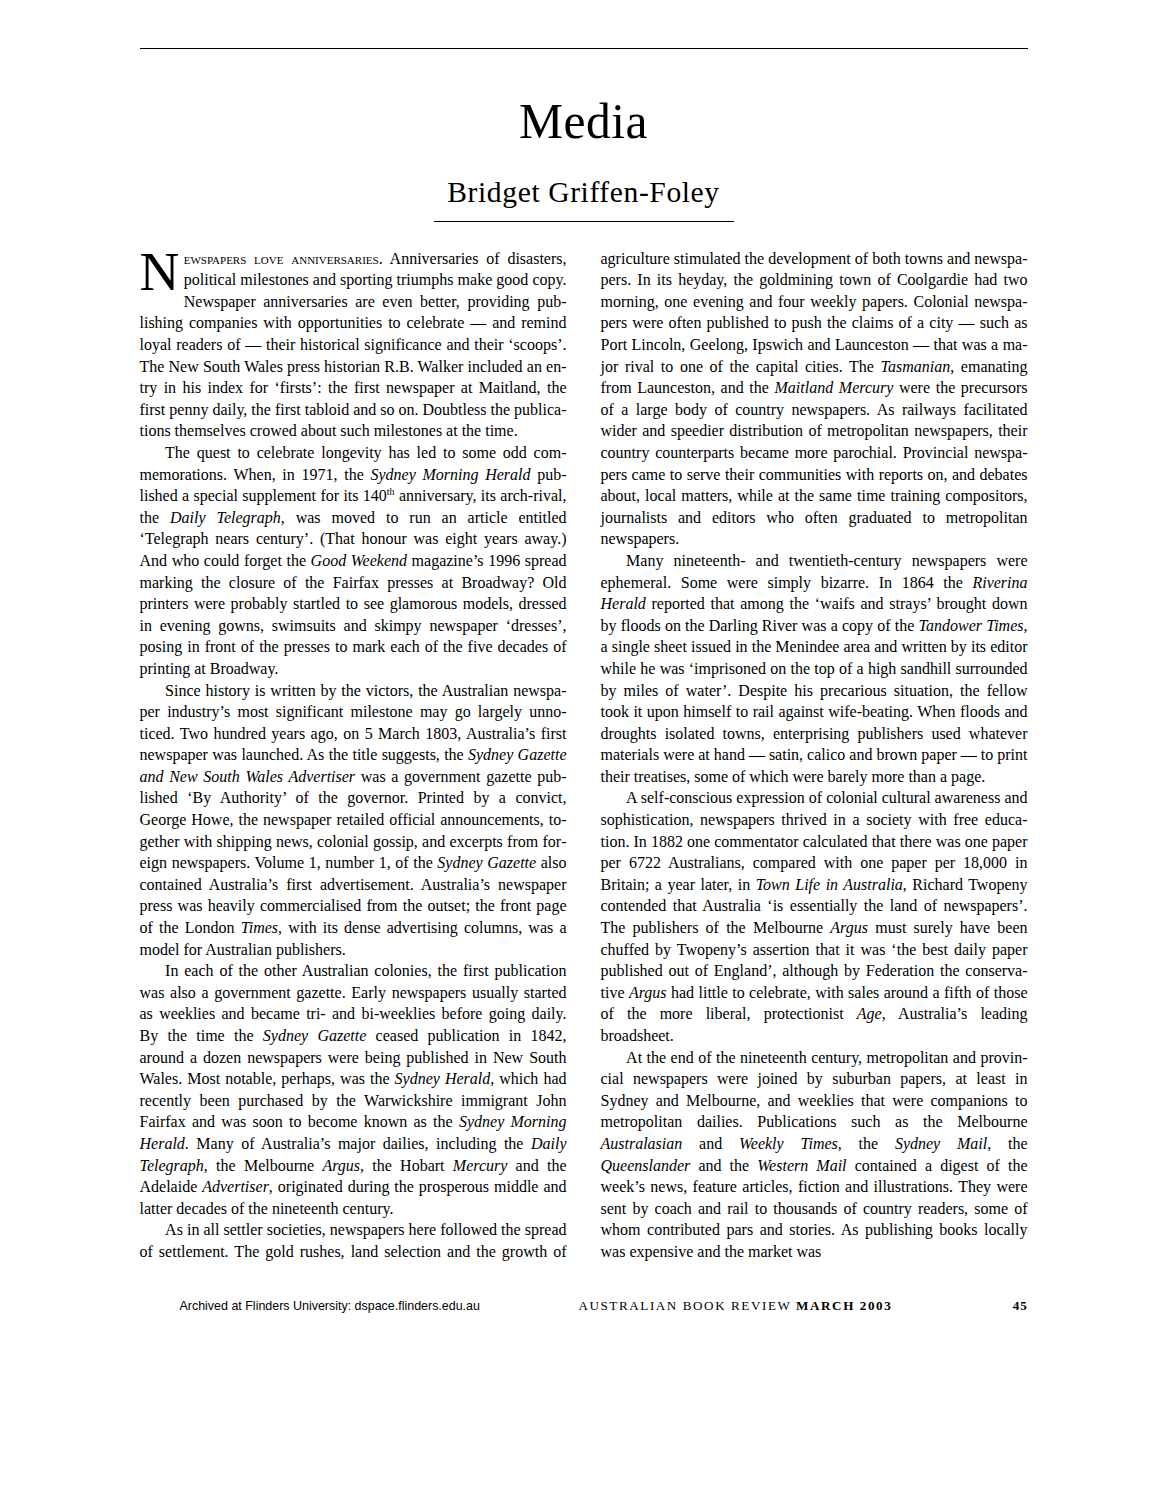Media
Bridget Griffen-Foley
Newspapers love anniversaries. Anniversaries of disasters, political milestones and sporting triumphs make good copy. Newspaper anniversaries are even better, providing publishing companies with opportunities to celebrate — and remind loyal readers of — their historical significance and their ‘scoops’. The New South Wales press historian R.B. Walker included an entry in his index for ‘firsts’: the first newspaper at Maitland, the first penny daily, the first tabloid and so on. Doubtless the publications themselves crowed about such milestones at the time.
The quest to celebrate longevity has led to some odd commemorations. When, in 1971, the Sydney Morning Herald published a special supplement for its 140th anniversary, its arch-rival, the Daily Telegraph, was moved to run an article entitled ‘Telegraph nears century’. (That honour was eight years away.) And who could forget the Good Weekend magazine’s 1996 spread marking the closure of the Fairfax presses at Broadway? Old printers were probably startled to see glamorous models, dressed in evening gowns, swimsuits and skimpy newspaper ‘dresses’, posing in front of the presses to mark each of the five decades of printing at Broadway.
Since history is written by the victors, the Australian newspaper industry’s most significant milestone may go largely unnoticed. Two hundred years ago, on 5 March 1803, Australia’s first newspaper was launched. As the title suggests, the Sydney Gazette and New South Wales Advertiser was a government gazette published ‘By Authority’ of the governor. Printed by a convict, George Howe, the newspaper retailed official announcements, together with shipping news, colonial gossip, and excerpts from foreign newspapers. Volume 1, number 1, of the Sydney Gazette also contained Australia’s first advertisement. Australia’s newspaper press was heavily commercialised from the outset; the front page of the London Times, with its dense advertising columns, was a model for Australian publishers.
In each of the other Australian colonies, the first publication was also a government gazette. Early newspapers usually started as weeklies and became tri- and bi-weeklies before going daily. By the time the Sydney Gazette ceased publication in 1842, around a dozen newspapers were being published in New South Wales. Most notable, perhaps, was the Sydney Herald, which had recently been purchased by the Warwickshire immigrant John Fairfax and was soon to become known as the Sydney Morning Herald. Many of Australia’s major dailies, including the Daily Telegraph, the Melbourne Argus, the Hobart Mercury and the Adelaide Advertiser, originated during the prosperous middle and latter decades of the nineteenth century.
As in all settler societies, newspapers here followed the spread of settlement. The gold rushes, land selection and the growth of agriculture stimulated the development of both towns and newspapers. In its heyday, the goldmining town of Coolgardie had two morning, one evening and four weekly papers. Colonial newspapers were often published to push the claims of a city — such as Port Lincoln, Geelong, Ipswich and Launceston — that was a major rival to one of the capital cities. The Tasmanian, emanating from Launceston, and the Maitland Mercury were the precursors of a large body of country newspapers. As railways facilitated wider and speedier distribution of metropolitan newspapers, their country counterparts became more parochial. Provincial newspapers came to serve their communities with reports on, and debates about, local matters, while at the same time training compositors, journalists and editors who often graduated to metropolitan newspapers.
Many nineteenth- and twentieth-century newspapers were ephemeral. Some were simply bizarre. In 1864 the Riverina Herald reported that among the ‘waifs and strays’ brought down by floods on the Darling River was a copy of the Tandower Times, a single sheet issued in the Menindee area and written by its editor while he was ‘imprisoned on the top of a high sandhill surrounded by miles of water’. Despite his precarious situation, the fellow took it upon himself to rail against wife-beating. When floods and droughts isolated towns, enterprising publishers used whatever materials were at hand — satin, calico and brown paper — to print their treatises, some of which were barely more than a page.
A self-conscious expression of colonial cultural awareness and sophistication, newspapers thrived in a society with free education. In 1882 one commentator calculated that there was one paper per 6722 Australians, compared with one paper per 18,000 in Britain; a year later, in Town Life in Australia, Richard Twopeny contended that Australia ‘is essentially the land of newspapers’. The publishers of the Melbourne Argus must surely have been chuffed by Twopeny’s assertion that it was ‘the best daily paper published out of England’, although by Federation the conservative Argus had little to celebrate, with sales around a fifth of those of the more liberal, protectionist Age, Australia’s leading broadsheet.
At the end of the nineteenth century, metropolitan and provincial newspapers were joined by suburban papers, at least in Sydney and Melbourne, and weeklies that were companions to metropolitan dailies. Publications such as the Melbourne Australasian and Weekly Times, the Sydney Mail, the Queenslander and the Western Mail contained a digest of the week’s news, feature articles, fiction and illustrations. They were sent by coach and rail to thousands of country readers, some of whom contributed pars and stories. As publishing books locally was expensive and the market was
Archived at Flinders University: dspace.flinders.edu.au
AUSTRALIAN BOOK REVIEW MARCH 2003
45